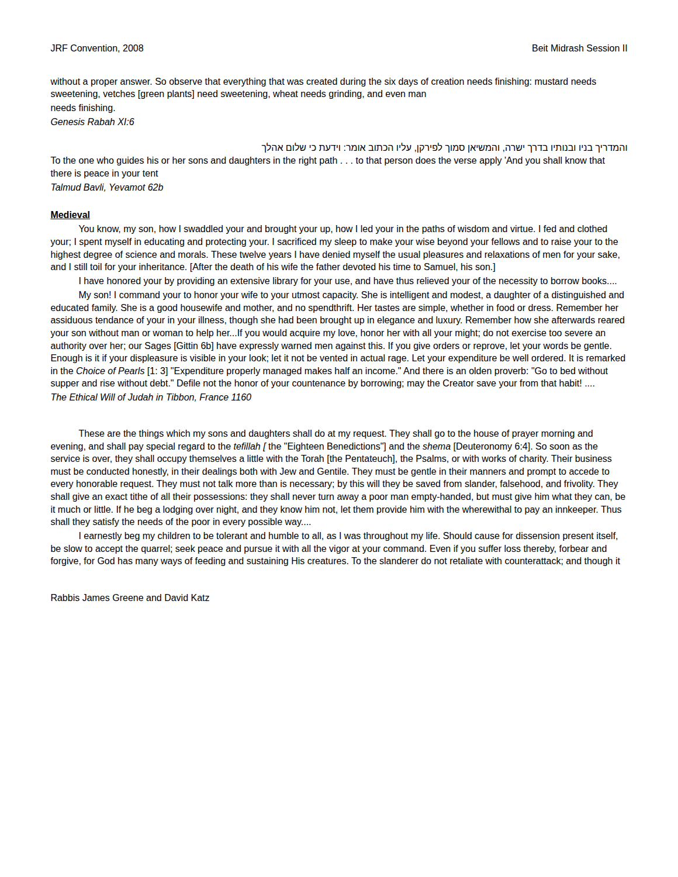JRF Convention, 2008 Beit Midrash Session II
without a proper answer. So observe that everything that was created during the six days of creation needs finishing: mustard needs sweetening, vetches [green plants] need sweetening, wheat needs grinding, and even man
needs finishing.
Genesis Rabah XI:6
והמדריך בניו ובנותיו בדרך ישרה, והמשיאן סמוך לפירקן, עליו הכתוב אומר: וידעת כי שלום אהלך
To the one who guides his or her sons and daughters in the right path . . . to that person does the verse apply 'And you shall know that there is peace in your tent
Talmud Bavli, Yevamot 62b
Medieval
You know, my son, how I swaddled your and brought your up, how I led your in the paths of wisdom and virtue. I fed and clothed your; I spent myself in educating and protecting your. I sacrificed my sleep to make your wise beyond your fellows and to raise your to the highest degree of science and morals. These twelve years I have denied myself the usual pleasures and relaxations of men for your sake, and I still toil for your inheritance. [After the death of his wife the father devoted his time to Samuel, his son.]
I have honored your by providing an extensive library for your use, and have thus relieved your of the necessity to borrow books....
My son! I command your to honor your wife to your utmost capacity. She is intelligent and modest, a daughter of a distinguished and educated family. She is a good housewife and mother, and no spendthrift. Her tastes are simple, whether in food or dress. Remember her assiduous tendance of your in your illness, though she had been brought up in elegance and luxury. Remember how she afterwards reared your son without man or woman to help her...If you would acquire my love, honor her with all your might; do not exercise too severe an authority over her; our Sages [Gittin 6b] have expressly warned men against this. If you give orders or reprove, let your words be gentle. Enough is it if your displeasure is visible in your look; let it not be vented in actual rage. Let your expenditure be well ordered. It is remarked in the Choice of Pearls [1: 3] "Expenditure properly managed makes half an income." And there is an olden proverb: "Go to bed without supper and rise without debt." Defile not the honor of your countenance by borrowing; may the Creator save your from that habit! ....
The Ethical Will of Judah in Tibbon, France 1160
These are the things which my sons and daughters shall do at my request. They shall go to the house of prayer morning and evening, and shall pay special regard to the tefillah [ the "Eighteen Benedictions"] and the shema [Deuteronomy 6:4]. So soon as the service is over, they shall occupy themselves a little with the Torah [the Pentateuch], the Psalms, or with works of charity. Their business must be conducted honestly, in their dealings both with Jew and Gentile. They must be gentle in their manners and prompt to accede to every honorable request. They must not talk more than is necessary; by this will they be saved from slander, falsehood, and frivolity. They shall give an exact tithe of all their possessions: they shall never turn away a poor man empty-handed, but must give him what they can, be it much or little. If he beg a lodging over night, and they know him not, let them provide him with the wherewithal to pay an innkeeper. Thus shall they satisfy the needs of the poor in every possible way....
I earnestly beg my children to be tolerant and humble to all, as I was throughout my life. Should cause for dissension present itself, be slow to accept the quarrel; seek peace and pursue it with all the vigor at your command. Even if you suffer loss thereby, forbear and forgive, for God has many ways of feeding and sustaining His creatures. To the slanderer do not retaliate with counterattack; and though it
Rabbis James Greene and David Katz